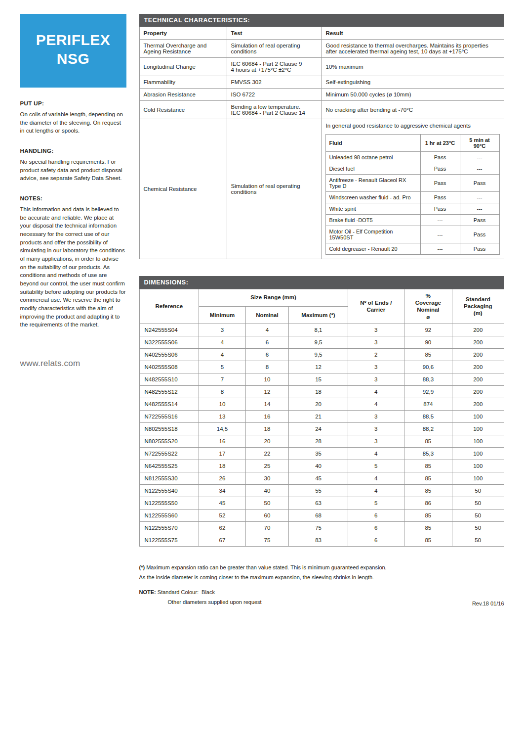PERIFLEX
NSG
Put up:
On coils of variable length, depending on the diameter of the sleeving. On request in cut lengths or spools.
Handling:
No special handling requirements. For product safety data and product disposal advice, see separate Safety Data Sheet.
Notes:
This information and data is believed to be accurate and reliable. We place at your disposal the technical information necessary for the correct use of our products and offer the possibility of simulating in our laboratory the conditions of many applications, in order to advise on the suitability of our products. As conditions and methods of use are beyond our control, the user must confirm suitability before adopting our products for commercial use. We reserve the right to modify characteristics with the aim of improving the product and adapting it to the requirements of the market.
www.relats.com
Technical characteristics:
| Property | Test | Result |
| --- | --- | --- |
| Thermal Overcharge and Ageing Resistance | Simulation of real operating conditions | Good resistance to thermal overcharges. Maintains its properties after accelerated thermal ageing test, 10 days at +175°C |
| Longitudinal Change | IEC 60684 - Part 2 Clause 9 4 hours at +175°C ±2°C | 10% maximum |
| Flammability | FMVSS 302 | Self-extinguishing |
| Abrasion Resistance | ISO 6722 | Minimum 50.000 cycles (ø 10mm) |
| Cold Resistance | Bending a low temperature. IEC 60684 - Part 2 Clause 14 | No cracking after bending at -70°C |
| Chemical Resistance | Simulation of real operating conditions | In general good resistance to aggressive chemical agents / Fluid / 1 hr at 23°C / 5 min at 90°C / / --- / --- / --- / / Unleaded 98 octane petrol / Pass / --- / / Diesel fuel / Pass / --- / / Antifreeze - Renault Glaceol RX Type D / Pass / Pass / / Windscreen washer fluid - ad. Pro / Pass / --- / / White spirit / Pass / --- / / Brake fluid -DOT5 / --- / Pass / / Motor Oil - Elf Competition 15W50ST / --- / Pass / / Cold degreaser - Renault 20 / --- / Pass / |
Dimensions:
| Reference | Size Range (mm) | Nº of Ends / Carrier | % Coverage Nominal ø | Standard Packaging (m) |
| --- | --- | --- | --- | --- |
| Minimum | Nominal | Maximum (*) |
| N242555S04 | 3 | 4 | 8,1 | 3 | 92 | 200 |
| N322555S06 | 4 | 6 | 9,5 | 3 | 90 | 200 |
| N402555S06 | 4 | 6 | 9,5 | 2 | 85 | 200 |
| N402555S08 | 5 | 8 | 12 | 3 | 90,6 | 200 |
| N482555S10 | 7 | 10 | 15 | 3 | 88,3 | 200 |
| N482555S12 | 8 | 12 | 18 | 4 | 92,9 | 200 |
| N482555S14 | 10 | 14 | 20 | 4 | 874 | 200 |
| N722555S16 | 13 | 16 | 21 | 3 | 88,5 | 100 |
| N802555S18 | 14,5 | 18 | 24 | 3 | 88,2 | 100 |
| N802555S20 | 16 | 20 | 28 | 3 | 85 | 100 |
| N722555S22 | 17 | 22 | 35 | 4 | 85,3 | 100 |
| N642555S25 | 18 | 25 | 40 | 5 | 85 | 100 |
| N812555S30 | 26 | 30 | 45 | 4 | 85 | 100 |
| N122555S40 | 34 | 40 | 55 | 4 | 85 | 50 |
| N122555S50 | 45 | 50 | 63 | 5 | 86 | 50 |
| N122555S60 | 52 | 60 | 68 | 6 | 85 | 50 |
| N122555S70 | 62 | 70 | 75 | 6 | 85 | 50 |
| N122555S75 | 67 | 75 | 83 | 6 | 85 | 50 |
(*) Maximum expansion ratio can be greater than value stated. This is minimum guaranteed expansion.
As the inside diameter is coming closer to the maximum expansion, the sleeving shrinks in length.
NOTE: Standard Colour: Black
Other diameters supplied upon request
Rev.18 01/16